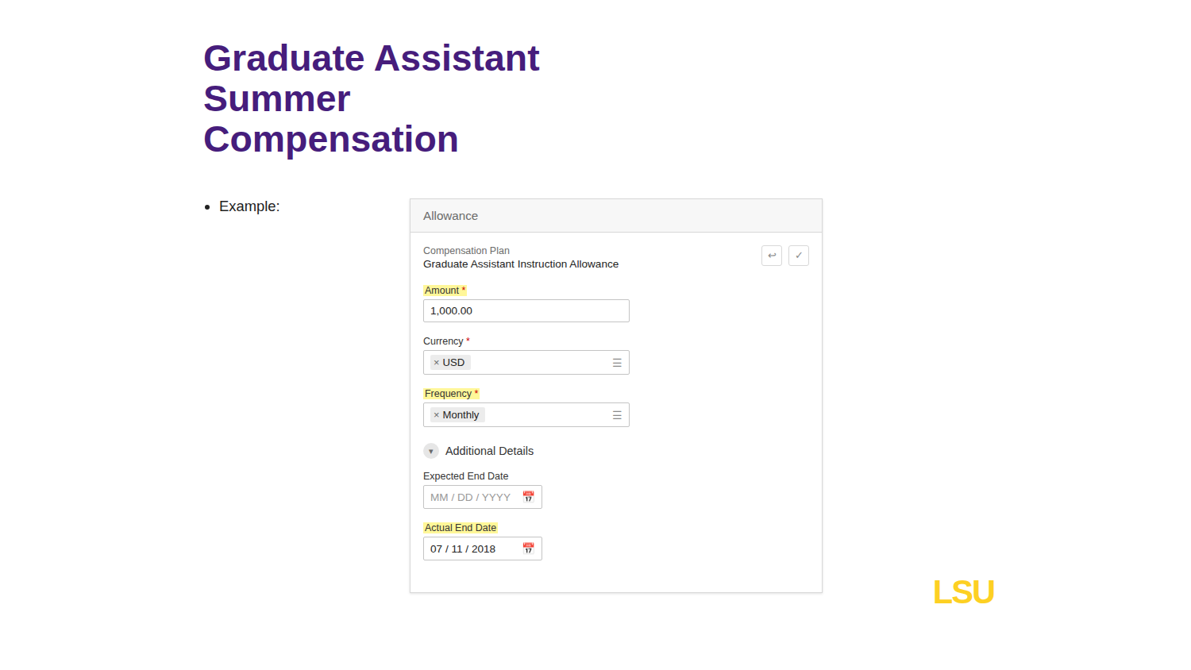Graduate Assistant Summer Compensation
Example:
Allowance
Compensation Plan
Graduate Assistant Instruction Allowance
↩ ✓
Amount
1,000.00
Currency
×USD ☰
Frequency
×Monthly ☰
▾ Additional Details
Expected End Date
MM / DD / YYYY 📅
Actual End Date
07 / 11 / 2018 📅
LSU